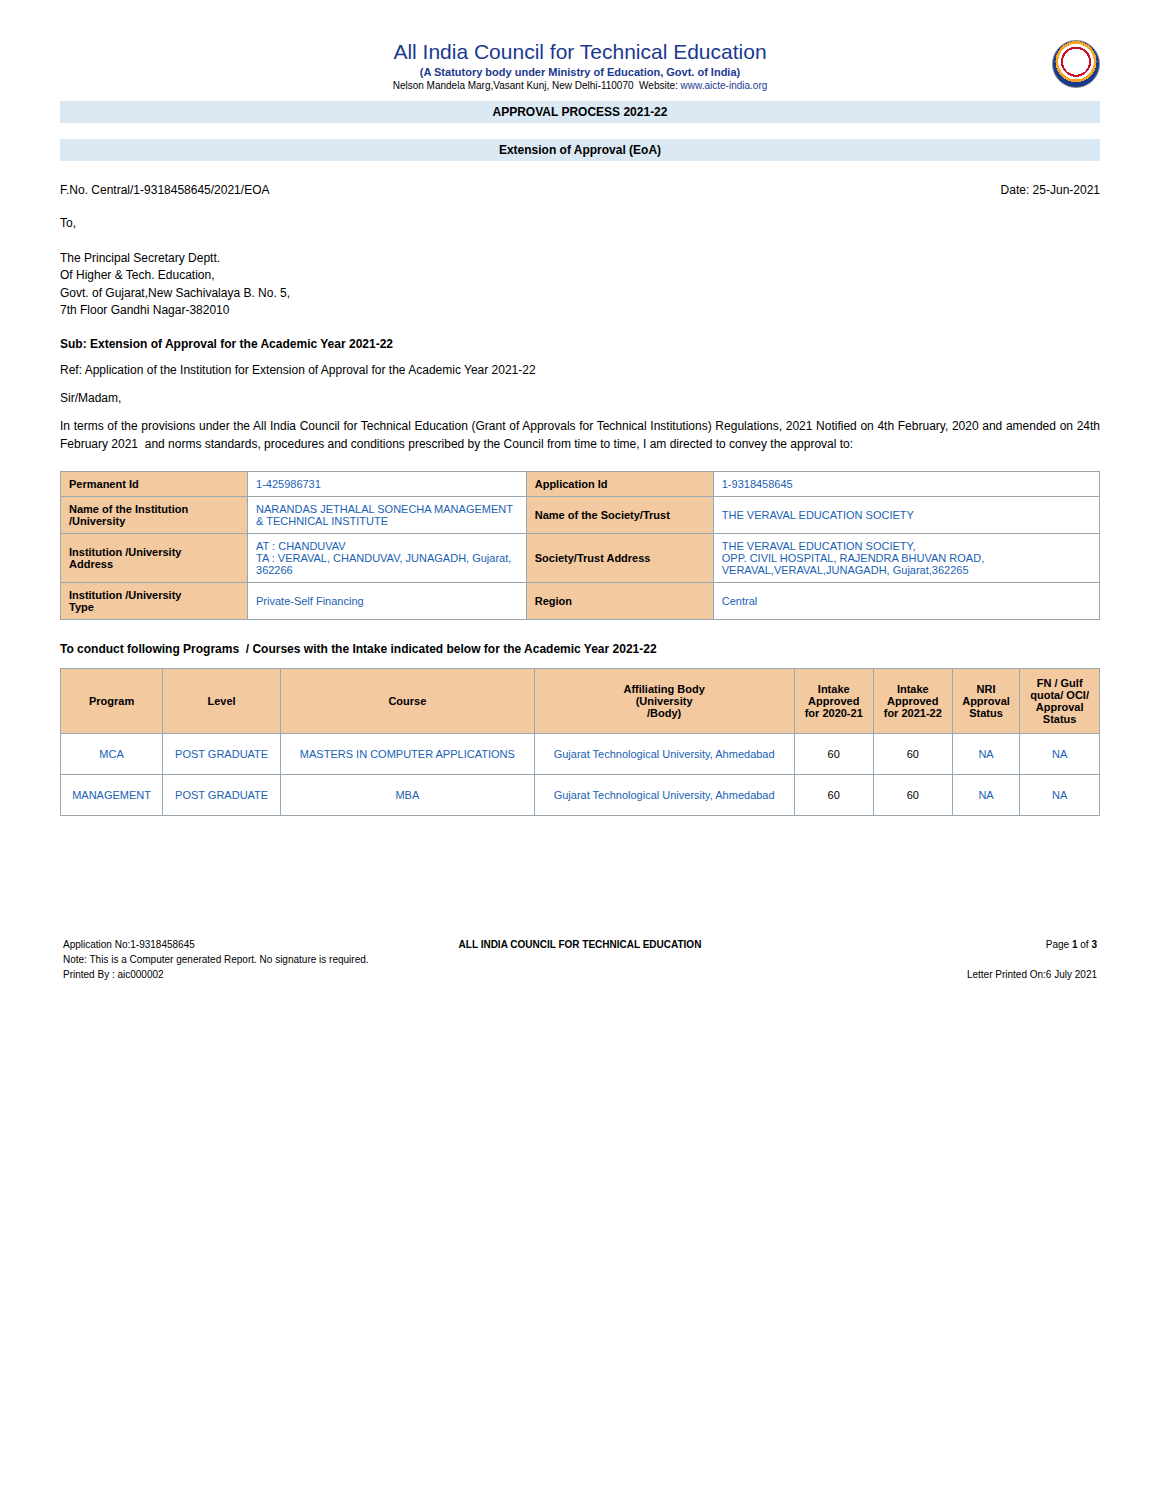All India Council for Technical Education
(A Statutory body under Ministry of Education, Govt. of India)
Nelson Mandela Marg,Vasant Kunj, New Delhi-110070 Website: www.aicte-india.org
APPROVAL PROCESS 2021-22
Extension of Approval (EoA)
F.No. Central/1-9318458645/2021/EOA
Date: 25-Jun-2021
To,
The Principal Secretary Deptt.
Of Higher & Tech. Education,
Govt. of Gujarat,New Sachivalaya B. No. 5,
7th Floor Gandhi Nagar-382010
Sub: Extension of Approval for the Academic Year 2021-22
Ref: Application of the Institution for Extension of Approval for the Academic Year 2021-22
Sir/Madam,
In terms of the provisions under the All India Council for Technical Education (Grant of Approvals for Technical Institutions) Regulations, 2021 Notified on 4th February, 2020 and amended on 24th February 2021 and norms standards, procedures and conditions prescribed by the Council from time to time, I am directed to convey the approval to:
| Permanent Id | 1-425986731 | Application Id | 1-9318458645 |
| Name of the Institution /University | NARANDAS JETHALAL SONECHA MANAGEMENT & TECHNICAL INSTITUTE | Name of the Society/Trust | THE VERAVAL EDUCATION SOCIETY |
| Institution /University Address | AT : CHANDUVAV TA : VERAVAL, CHANDUVAV, JUNAGADH, Gujarat, 362266 | Society/Trust Address | THE VERAVAL EDUCATION SOCIETY, OPP. CIVIL HOSPITAL, RAJENDRA BHUVAN ROAD, VERAVAL,VERAVAL,JUNAGADH, Gujarat,362265 |
| Institution /University Type | Private-Self Financing | Region | Central |
To conduct following Programs / Courses with the Intake indicated below for the Academic Year 2021-22
| Program | Level | Course | Affiliating Body (University /Body) | Intake Approved for 2020-21 | Intake Approved for 2021-22 | NRI Approval Status | FN / Gulf quota/ OCI/ Approval Status |
| --- | --- | --- | --- | --- | --- | --- | --- |
| MCA | POST GRADUATE | MASTERS IN COMPUTER APPLICATIONS | Gujarat Technological University, Ahmedabad | 60 | 60 | NA | NA |
| MANAGEMENT | POST GRADUATE | MBA | Gujarat Technological University, Ahmedabad | 60 | 60 | NA | NA |
| Application No:1-9318458645 | ALL INDIA COUNCIL FOR TECHNICAL EDUCATION | Page 1 of 3 |
| Note: This is a Computer generated Report. No signature is required. | |
| Printed By : aic000002 | Letter Printed On:6 July 2021 |